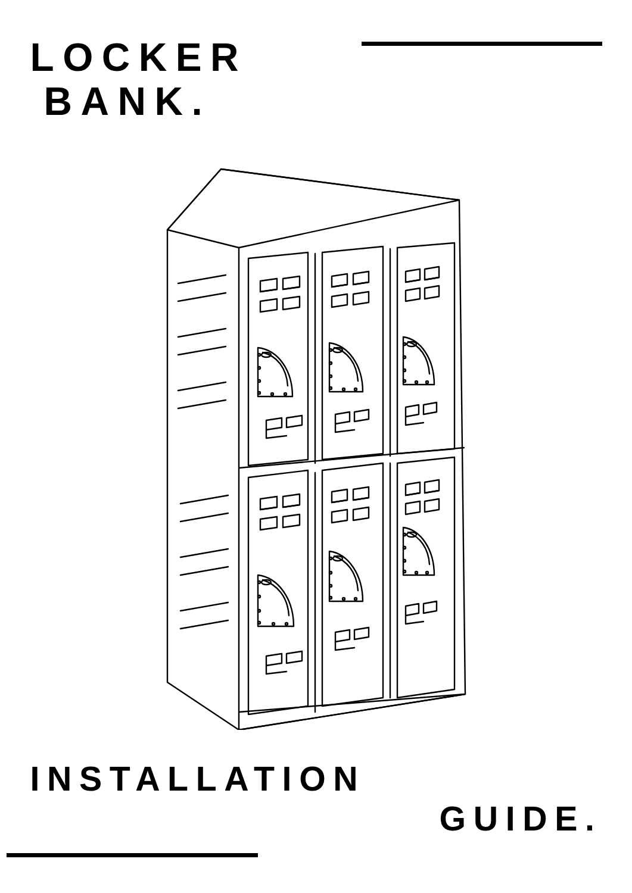Locker Bank.
Line drawing of a six-compartment locker bank A perspective outline illustration of a two-tier, three-column locker bank with louvred vents, recessed handles and side ribs.
Installation Guide.